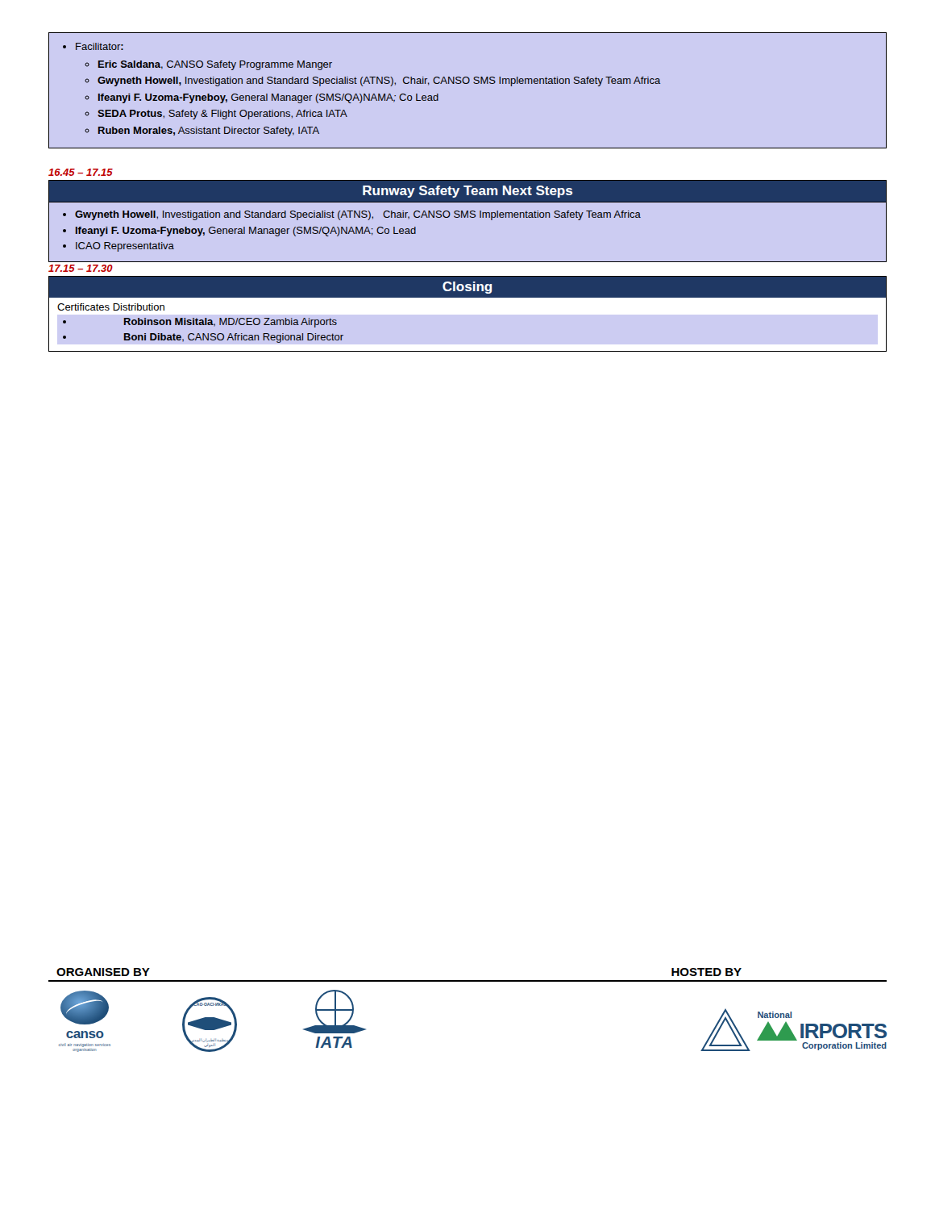Facilitator:
Eric Saldana, CANSO Safety Programme Manger
Gwyneth Howell, Investigation and Standard Specialist (ATNS), Chair, CANSO SMS Implementation Safety Team Africa
Ifeanyi F. Uzoma-Fyneboy, General Manager (SMS/QA)NAMA; Co Lead
SEDA Protus, Safety & Flight Operations, Africa IATA
Ruben Morales, Assistant Director Safety, IATA
16.45 – 17.15
Runway Safety Team Next Steps
Gwyneth Howell, Investigation and Standard Specialist (ATNS), Chair, CANSO SMS Implementation Safety Team Africa
Ifeanyi F. Uzoma-Fyneboy, General Manager (SMS/QA)NAMA; Co Lead
ICAO Representativa
17.15 – 17.30
Closing
Certificates Distribution
Robinson Misitala, MD/CEO Zambia Airports
Boni Dibate, CANSO African Regional Director
ORGANISED BY HOSTED BY
canso
civil air navigation services organisation
ICAO·OACI·ИКАО
منظمة الطيران المدني الدولي
IATA
National
IRPORTS
Corporation Limited